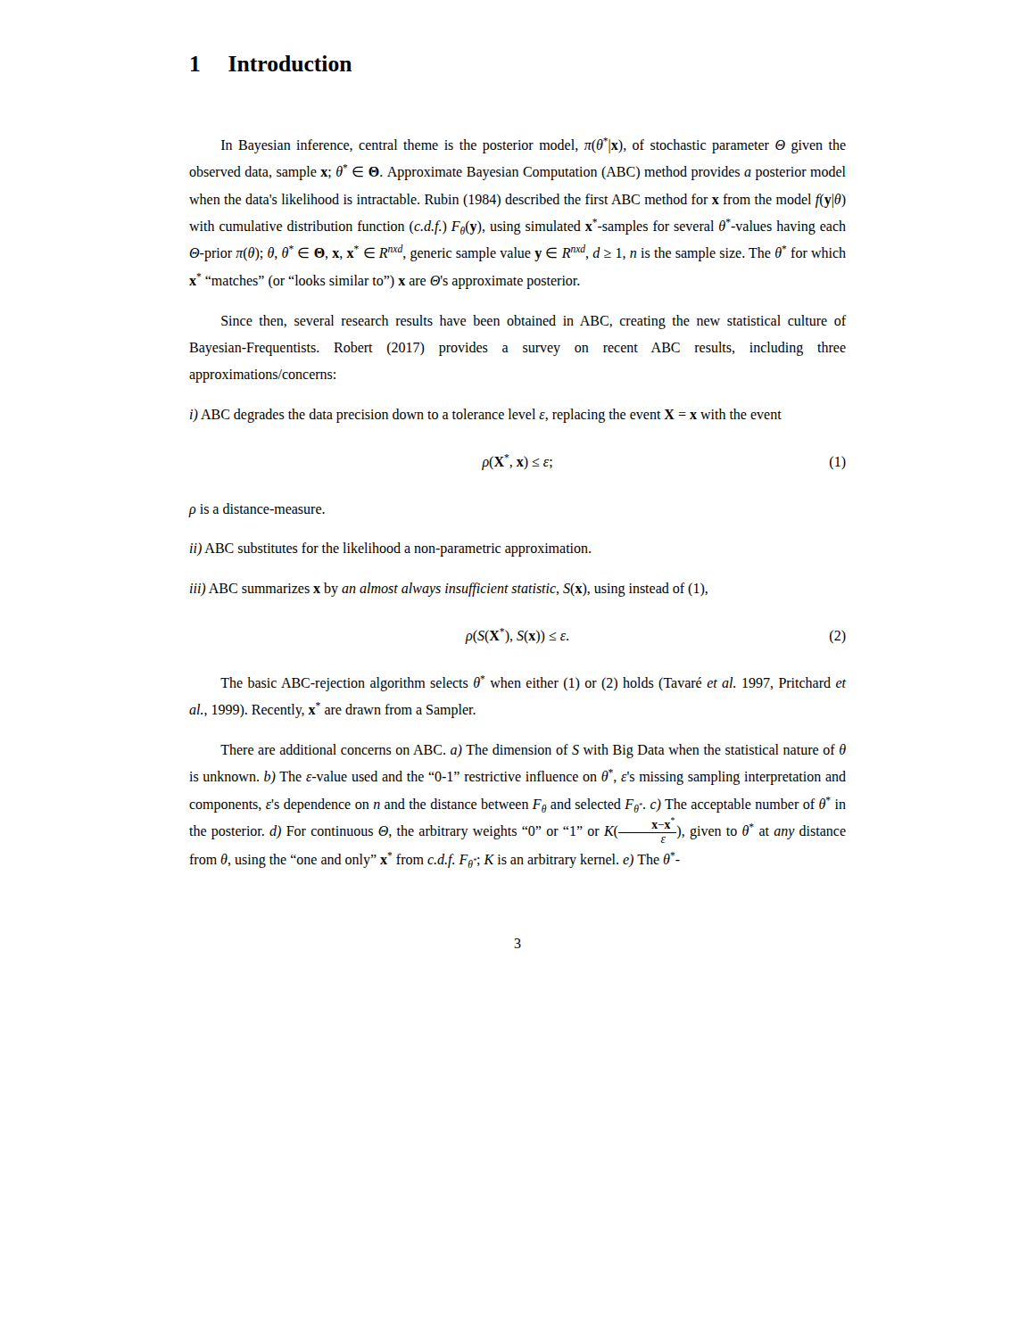1 Introduction
In Bayesian inference, central theme is the posterior model, π(θ*|x), of stochastic parameter Θ given the observed data, sample x; θ* ∈ Θ. Approximate Bayesian Computation (ABC) method provides a posterior model when the data's likelihood is intractable. Rubin (1984) described the first ABC method for x from the model f(y|θ) with cumulative distribution function (c.d.f.) Fθ(y), using simulated x*-samples for several θ*-values having each Θ-prior π(θ); θ, θ* ∈ Θ, x, x* ∈ Rnxd, generic sample value y ∈ Rnxd, d ≥ 1, n is the sample size. The θ* for which x* “matches” (or “looks similar to”) x are Θ's approximate posterior.
Since then, several research results have been obtained in ABC, creating the new statistical culture of Bayesian-Frequentists. Robert (2017) provides a survey on recent ABC results, including three approximations/concerns:
i) ABC degrades the data precision down to a tolerance level ε, replacing the event X = x with the event
ρ(X*, x) ≤ ε; (1)
ρ is a distance-measure.
ii) ABC substitutes for the likelihood a non-parametric approximation.
iii) ABC summarizes x by an almost always insufficient statistic, S(x), using instead of (1),
ρ(S(X*), S(x)) ≤ ε. (2)
The basic ABC-rejection algorithm selects θ* when either (1) or (2) holds (Tavaré et al. 1997, Pritchard et al., 1999). Recently, x* are drawn from a Sampler.
There are additional concerns on ABC. a) The dimension of S with Big Data when the statistical nature of θ is unknown. b) The ε-value used and the “0-1” restrictive influence on θ*, ε's missing sampling interpretation and components, ε's dependence on n and the distance between Fθ and selected Fθ*. c) The acceptable number of θ* in the posterior. d) For continuous Θ, the arbitrary weights “0” or “1” or K(x−x*ε), given to θ* at any distance from θ, using the “one and only” x* from c.d.f. Fθ*; K is an arbitrary kernel. e) The θ*-
3